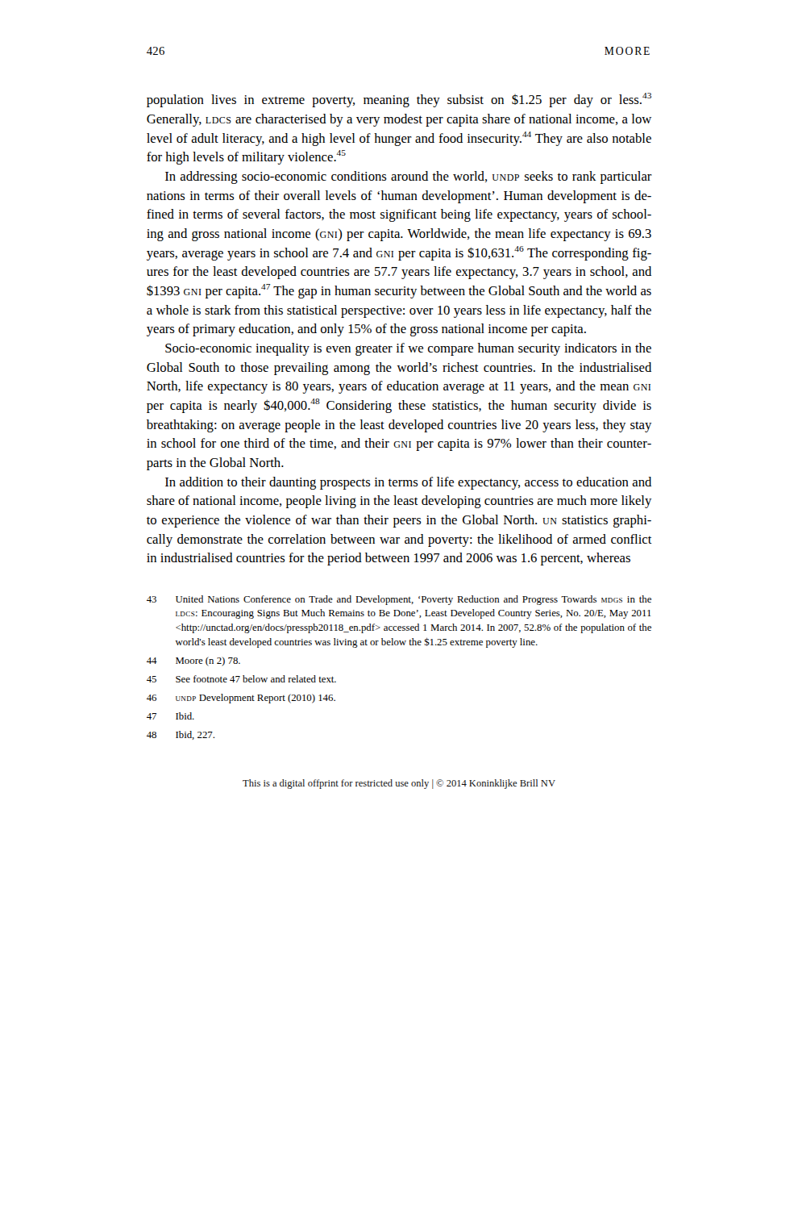426 Moore
population lives in extreme poverty, meaning they subsist on $1.25 per day or less.43 Generally, ldcs are characterised by a very modest per capita share of national income, a low level of adult literacy, and a high level of hunger and food insecurity.44 They are also notable for high levels of military violence.45
In addressing socio-economic conditions around the world, undp seeks to rank particular nations in terms of their overall levels of ‘human development’. Human development is defined in terms of several factors, the most significant being life expectancy, years of schooling and gross national income (gni) per capita. Worldwide, the mean life expectancy is 69.3 years, average years in school are 7.4 and gni per capita is $10,631.46 The corresponding figures for the least developed countries are 57.7 years life expectancy, 3.7 years in school, and $1393 gni per capita.47 The gap in human security between the Global South and the world as a whole is stark from this statistical perspective: over 10 years less in life expectancy, half the years of primary education, and only 15% of the gross national income per capita.
Socio-economic inequality is even greater if we compare human security indicators in the Global South to those prevailing among the world’s richest countries. In the industrialised North, life expectancy is 80 years, years of education average at 11 years, and the mean gni per capita is nearly $40,000.48 Considering these statistics, the human security divide is breathtaking: on average people in the least developed countries live 20 years less, they stay in school for one third of the time, and their gni per capita is 97% lower than their counterparts in the Global North.
In addition to their daunting prospects in terms of life expectancy, access to education and share of national income, people living in the least developing countries are much more likely to experience the violence of war than their peers in the Global North. un statistics graphically demonstrate the correlation between war and poverty: the likelihood of armed conflict in industrialised countries for the period between 1997 and 2006 was 1.6 percent, whereas
43 United Nations Conference on Trade and Development, ‘Poverty Reduction and Progress Towards mdgs in the ldcs: Encouraging Signs But Much Remains to Be Done’, Least Developed Country Series, No. 20/E, May 2011 <http://unctad.org/en/docs/presspb20118_en.pdf> accessed 1 March 2014. In 2007, 52.8% of the population of the world's least developed countries was living at or below the $1.25 extreme poverty line.
44 Moore (n 2) 78.
45 See footnote 47 below and related text.
46 undp Development Report (2010) 146.
47 Ibid.
48 Ibid, 227.
This is a digital offprint for restricted use only | © 2014 Koninklijke Brill NV